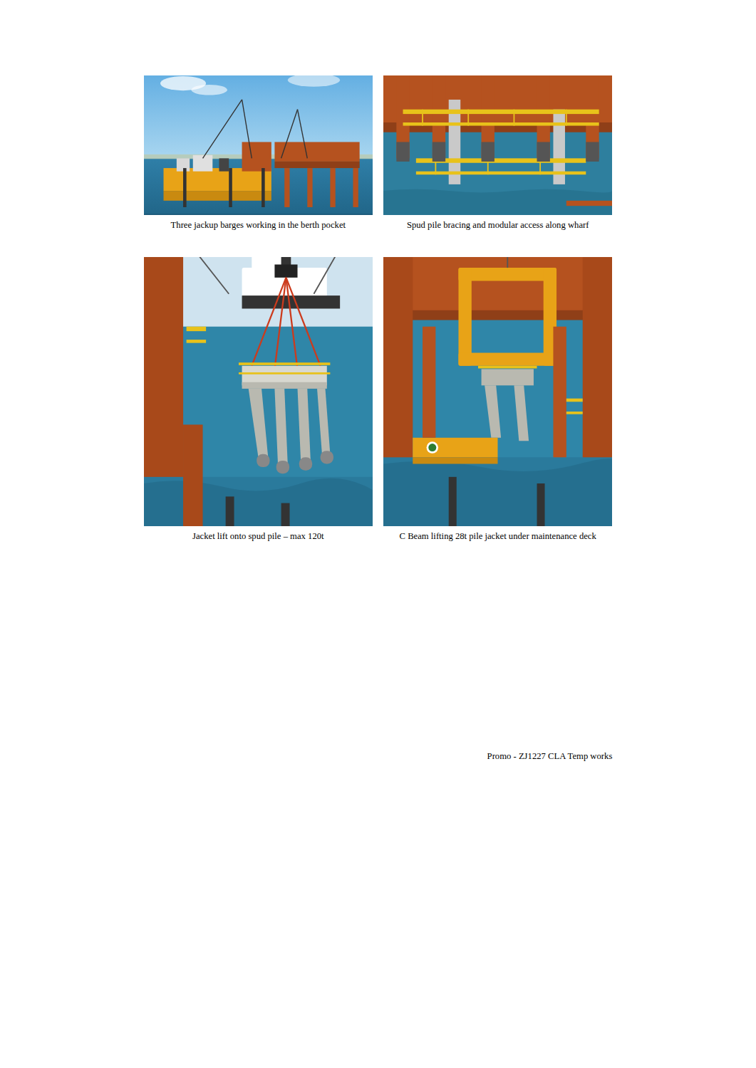Three jackup barges working in the berth pocket
Spud pile bracing and modular access along wharf
Jacket lift onto spud pile – max 120t
C Beam lifting 28t pile jacket under maintenance deck
Promo - ZJ1227 CLA Temp works